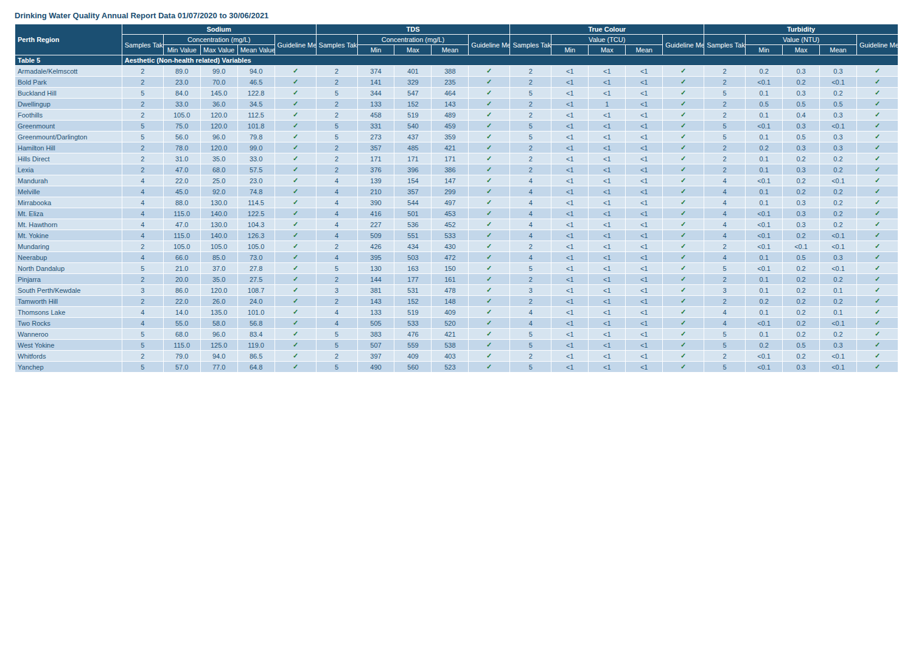Drinking Water Quality Annual Report Data 01/07/2020 to 30/06/2021
| Table 5 | Aesthetic (Non-health related) Variables |
| Perth Region | Sodium | TDS | True Colour | Turbidity |
| Samples Taken | Concentration (mg/L) | Guideline Met | Samples Taken | Concentration (mg/L) | Guideline Met | Samples Taken | Value (TCU) | Guideline Met | Samples Taken | Value (NTU) | Guideline Met |
| Min Value | Max Value | Mean Value | Min | Max | Mean | Min | Max | Mean | Min | Max | Mean |
| Armadale/Kelmscott | 2 | 89.0 | 99.0 | 94.0 | ✓ | 2 | 374 | 401 | 388 | ✓ | 2 | <1 | <1 | <1 | ✓ | 2 | 0.2 | 0.3 | 0.3 | ✓ |
| Bold Park | 2 | 23.0 | 70.0 | 46.5 | ✓ | 2 | 141 | 329 | 235 | ✓ | 2 | <1 | <1 | <1 | ✓ | 2 | <0.1 | 0.2 | <0.1 | ✓ |
| Buckland Hill | 5 | 84.0 | 145.0 | 122.8 | ✓ | 5 | 344 | 547 | 464 | ✓ | 5 | <1 | <1 | <1 | ✓ | 5 | 0.1 | 0.3 | 0.2 | ✓ |
| Dwellingup | 2 | 33.0 | 36.0 | 34.5 | ✓ | 2 | 133 | 152 | 143 | ✓ | 2 | <1 | 1 | <1 | ✓ | 2 | 0.5 | 0.5 | 0.5 | ✓ |
| Foothills | 2 | 105.0 | 120.0 | 112.5 | ✓ | 2 | 458 | 519 | 489 | ✓ | 2 | <1 | <1 | <1 | ✓ | 2 | 0.1 | 0.4 | 0.3 | ✓ |
| Greenmount | 5 | 75.0 | 120.0 | 101.8 | ✓ | 5 | 331 | 540 | 459 | ✓ | 5 | <1 | <1 | <1 | ✓ | 5 | <0.1 | 0.3 | <0.1 | ✓ |
| Greenmount/Darlington | 5 | 56.0 | 96.0 | 79.8 | ✓ | 5 | 273 | 437 | 359 | ✓ | 5 | <1 | <1 | <1 | ✓ | 5 | 0.1 | 0.5 | 0.3 | ✓ |
| Hamilton Hill | 2 | 78.0 | 120.0 | 99.0 | ✓ | 2 | 357 | 485 | 421 | ✓ | 2 | <1 | <1 | <1 | ✓ | 2 | 0.2 | 0.3 | 0.3 | ✓ |
| Hills Direct | 2 | 31.0 | 35.0 | 33.0 | ✓ | 2 | 171 | 171 | 171 | ✓ | 2 | <1 | <1 | <1 | ✓ | 2 | 0.1 | 0.2 | 0.2 | ✓ |
| Lexia | 2 | 47.0 | 68.0 | 57.5 | ✓ | 2 | 376 | 396 | 386 | ✓ | 2 | <1 | <1 | <1 | ✓ | 2 | 0.1 | 0.3 | 0.2 | ✓ |
| Mandurah | 4 | 22.0 | 25.0 | 23.0 | ✓ | 4 | 139 | 154 | 147 | ✓ | 4 | <1 | <1 | <1 | ✓ | 4 | <0.1 | 0.2 | <0.1 | ✓ |
| Melville | 4 | 45.0 | 92.0 | 74.8 | ✓ | 4 | 210 | 357 | 299 | ✓ | 4 | <1 | <1 | <1 | ✓ | 4 | 0.1 | 0.2 | 0.2 | ✓ |
| Mirrabooka | 4 | 88.0 | 130.0 | 114.5 | ✓ | 4 | 390 | 544 | 497 | ✓ | 4 | <1 | <1 | <1 | ✓ | 4 | 0.1 | 0.3 | 0.2 | ✓ |
| Mt. Eliza | 4 | 115.0 | 140.0 | 122.5 | ✓ | 4 | 416 | 501 | 453 | ✓ | 4 | <1 | <1 | <1 | ✓ | 4 | <0.1 | 0.3 | 0.2 | ✓ |
| Mt. Hawthorn | 4 | 47.0 | 130.0 | 104.3 | ✓ | 4 | 227 | 536 | 452 | ✓ | 4 | <1 | <1 | <1 | ✓ | 4 | <0.1 | 0.3 | 0.2 | ✓ |
| Mt. Yokine | 4 | 115.0 | 140.0 | 126.3 | ✓ | 4 | 509 | 551 | 533 | ✓ | 4 | <1 | <1 | <1 | ✓ | 4 | <0.1 | 0.2 | <0.1 | ✓ |
| Mundaring | 2 | 105.0 | 105.0 | 105.0 | ✓ | 2 | 426 | 434 | 430 | ✓ | 2 | <1 | <1 | <1 | ✓ | 2 | <0.1 | <0.1 | <0.1 | ✓ |
| Neerabup | 4 | 66.0 | 85.0 | 73.0 | ✓ | 4 | 395 | 503 | 472 | ✓ | 4 | <1 | <1 | <1 | ✓ | 4 | 0.1 | 0.5 | 0.3 | ✓ |
| North Dandalup | 5 | 21.0 | 37.0 | 27.8 | ✓ | 5 | 130 | 163 | 150 | ✓ | 5 | <1 | <1 | <1 | ✓ | 5 | <0.1 | 0.2 | <0.1 | ✓ |
| Pinjarra | 2 | 20.0 | 35.0 | 27.5 | ✓ | 2 | 144 | 177 | 161 | ✓ | 2 | <1 | <1 | <1 | ✓ | 2 | 0.1 | 0.2 | 0.2 | ✓ |
| South Perth/Kewdale | 3 | 86.0 | 120.0 | 108.7 | ✓ | 3 | 381 | 531 | 478 | ✓ | 3 | <1 | <1 | <1 | ✓ | 3 | 0.1 | 0.2 | 0.1 | ✓ |
| Tamworth Hill | 2 | 22.0 | 26.0 | 24.0 | ✓ | 2 | 143 | 152 | 148 | ✓ | 2 | <1 | <1 | <1 | ✓ | 2 | 0.2 | 0.2 | 0.2 | ✓ |
| Thomsons Lake | 4 | 14.0 | 135.0 | 101.0 | ✓ | 4 | 133 | 519 | 409 | ✓ | 4 | <1 | <1 | <1 | ✓ | 4 | 0.1 | 0.2 | 0.1 | ✓ |
| Two Rocks | 4 | 55.0 | 58.0 | 56.8 | ✓ | 4 | 505 | 533 | 520 | ✓ | 4 | <1 | <1 | <1 | ✓ | 4 | <0.1 | 0.2 | <0.1 | ✓ |
| Wanneroo | 5 | 68.0 | 96.0 | 83.4 | ✓ | 5 | 383 | 476 | 421 | ✓ | 5 | <1 | <1 | <1 | ✓ | 5 | 0.1 | 0.2 | 0.2 | ✓ |
| West Yokine | 5 | 115.0 | 125.0 | 119.0 | ✓ | 5 | 507 | 559 | 538 | ✓ | 5 | <1 | <1 | <1 | ✓ | 5 | 0.2 | 0.5 | 0.3 | ✓ |
| Whitfords | 2 | 79.0 | 94.0 | 86.5 | ✓ | 2 | 397 | 409 | 403 | ✓ | 2 | <1 | <1 | <1 | ✓ | 2 | <0.1 | 0.2 | <0.1 | ✓ |
| Yanchep | 5 | 57.0 | 77.0 | 64.8 | ✓ | 5 | 490 | 560 | 523 | ✓ | 5 | <1 | <1 | <1 | ✓ | 5 | <0.1 | 0.3 | <0.1 | ✓ |